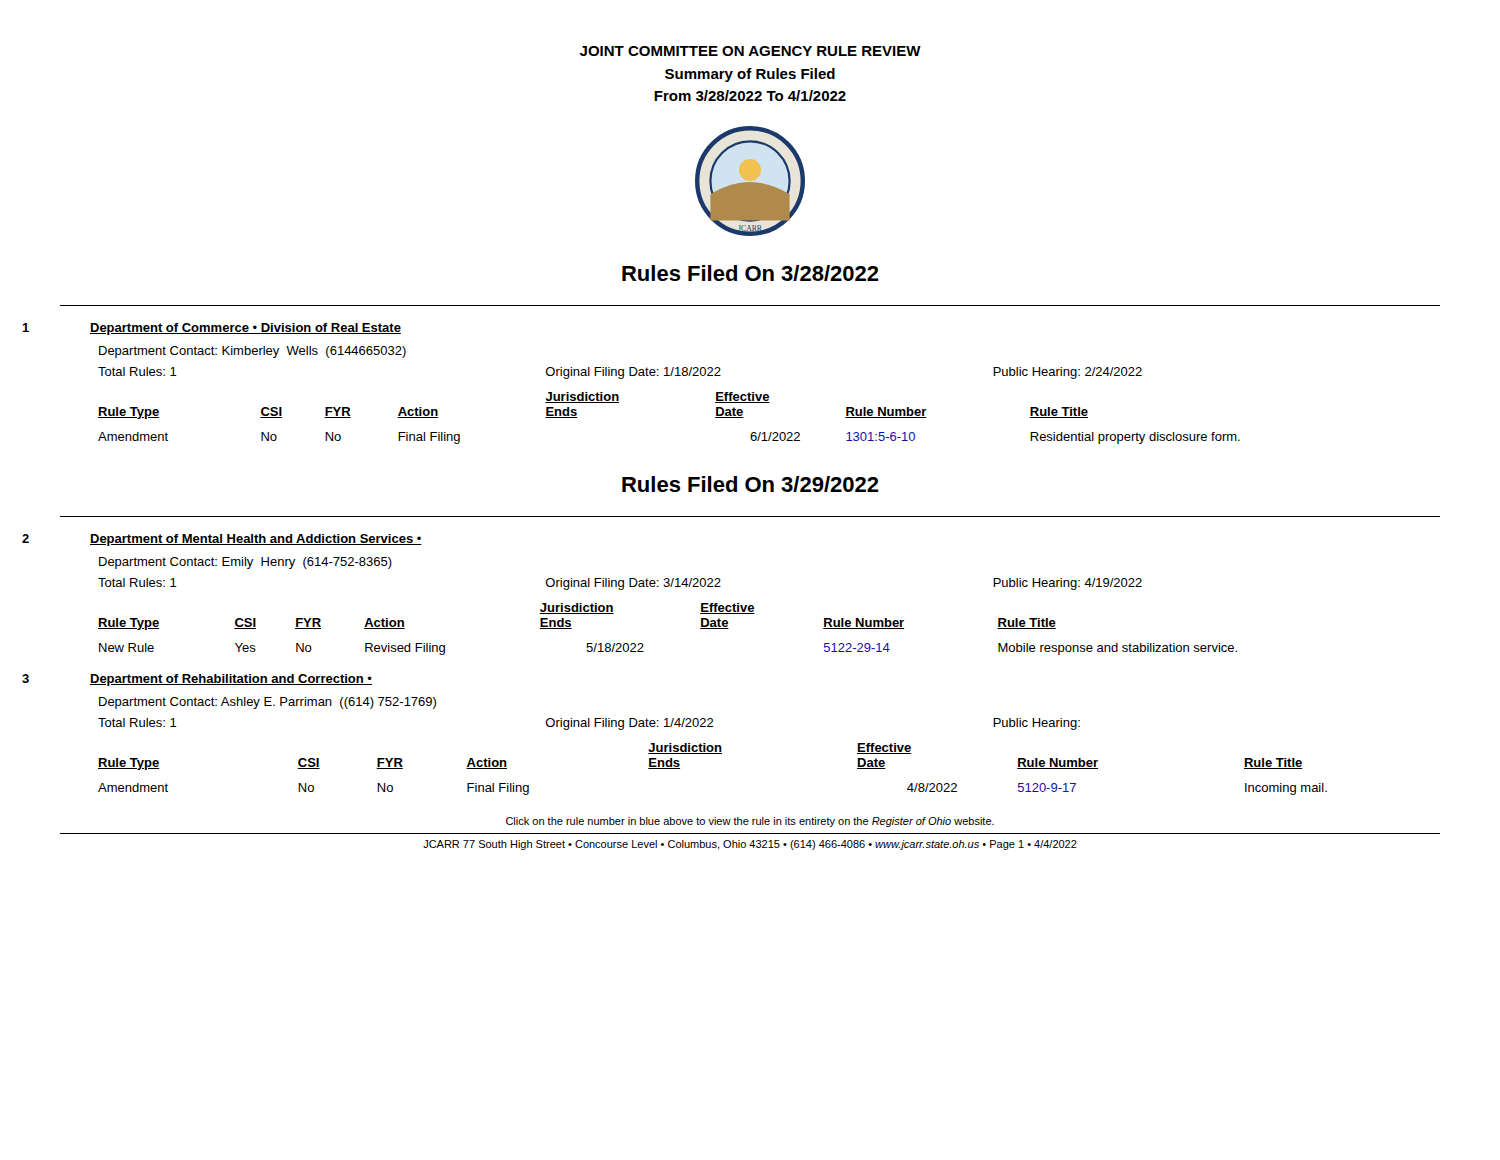JOINT COMMITTEE ON AGENCY RULE REVIEW
Summary of Rules Filed
From 3/28/2022 To 4/1/2022
Rules Filed On 3/28/2022
1 Department of Commerce • Division of Real Estate
Department Contact: Kimberley Wells (6144665032)
Total Rules: 1
Original Filing Date: 1/18/2022
Public Hearing: 2/24/2022
| Rule Type | CSI | FYR | Action | Jurisdiction Ends | Effective Date | Rule Number | Rule Title |
| --- | --- | --- | --- | --- | --- | --- | --- |
| Amendment | No | No | Final Filing | | 6/1/2022 | 1301:5-6-10 | Residential property disclosure form. |
Rules Filed On 3/29/2022
2 Department of Mental Health and Addiction Services •
Department Contact: Emily Henry (614-752-8365)
Total Rules: 1
Original Filing Date: 3/14/2022
Public Hearing: 4/19/2022
| Rule Type | CSI | FYR | Action | Jurisdiction Ends | Effective Date | Rule Number | Rule Title |
| --- | --- | --- | --- | --- | --- | --- | --- |
| New Rule | Yes | No | Revised Filing | 5/18/2022 | | 5122-29-14 | Mobile response and stabilization service. |
3 Department of Rehabilitation and Correction •
Department Contact: Ashley E. Parriman ((614) 752-1769)
Total Rules: 1
Original Filing Date: 1/4/2022
Public Hearing:
| Rule Type | CSI | FYR | Action | Jurisdiction Ends | Effective Date | Rule Number | Rule Title |
| --- | --- | --- | --- | --- | --- | --- | --- |
| Amendment | No | No | Final Filing | | 4/8/2022 | 5120-9-17 | Incoming mail. |
Click on the rule number in blue above to view the rule in its entirety on the Register of Ohio website.
JCARR 77 South High Street • Concourse Level • Columbus, Ohio 43215 • (614) 466-4086 • www.jcarr.state.oh.us • Page 1 • 4/4/2022